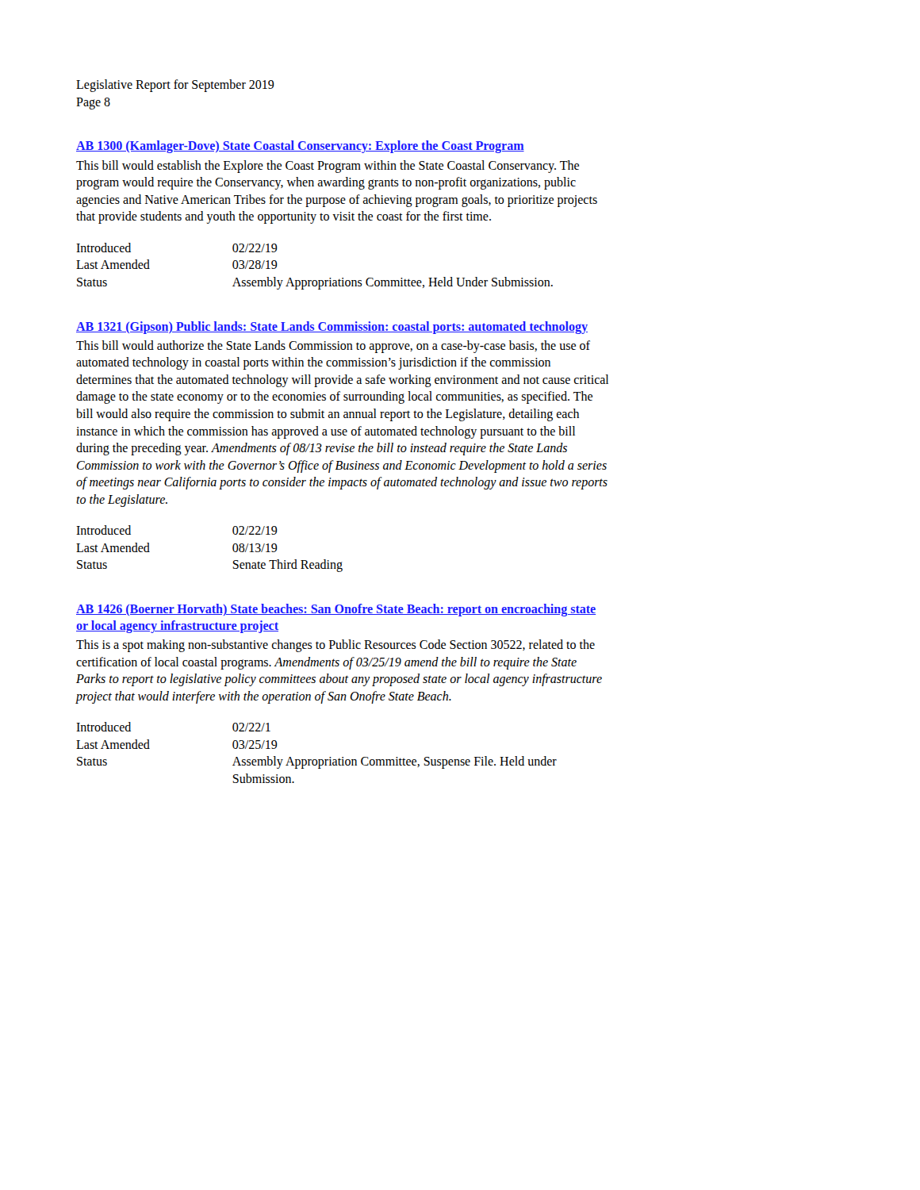Legislative Report for September 2019
Page 8
AB 1300 (Kamlager-Dove) State Coastal Conservancy: Explore the Coast Program
This bill would establish the Explore the Coast Program within the State Coastal Conservancy. The program would require the Conservancy, when awarding grants to non-profit organizations, public agencies and Native American Tribes for the purpose of achieving program goals, to prioritize projects that provide students and youth the opportunity to visit the coast for the first time.
| Introduced | 02/22/19 |
| Last Amended | 03/28/19 |
| Status | Assembly Appropriations Committee, Held Under Submission. |
AB 1321 (Gipson) Public lands: State Lands Commission: coastal ports: automated technology
This bill would authorize the State Lands Commission to approve, on a case-by-case basis, the use of automated technology in coastal ports within the commission’s jurisdiction if the commission determines that the automated technology will provide a safe working environment and not cause critical damage to the state economy or to the economies of surrounding local communities, as specified. The bill would also require the commission to submit an annual report to the Legislature, detailing each instance in which the commission has approved a use of automated technology pursuant to the bill during the preceding year. Amendments of 08/13 revise the bill to instead require the State Lands Commission to work with the Governor’s Office of Business and Economic Development to hold a series of meetings near California ports to consider the impacts of automated technology and issue two reports to the Legislature.
| Introduced | 02/22/19 |
| Last Amended | 08/13/19 |
| Status | Senate Third Reading |
AB 1426 (Boerner Horvath) State beaches: San Onofre State Beach: report on encroaching state or local agency infrastructure project
This is a spot making non-substantive changes to Public Resources Code Section 30522, related to the certification of local coastal programs. Amendments of 03/25/19 amend the bill to require the State Parks to report to legislative policy committees about any proposed state or local agency infrastructure project that would interfere with the operation of San Onofre State Beach.
| Introduced | 02/22/1 |
| Last Amended | 03/25/19 |
| Status | Assembly Appropriation Committee, Suspense File. Held under Submission. |